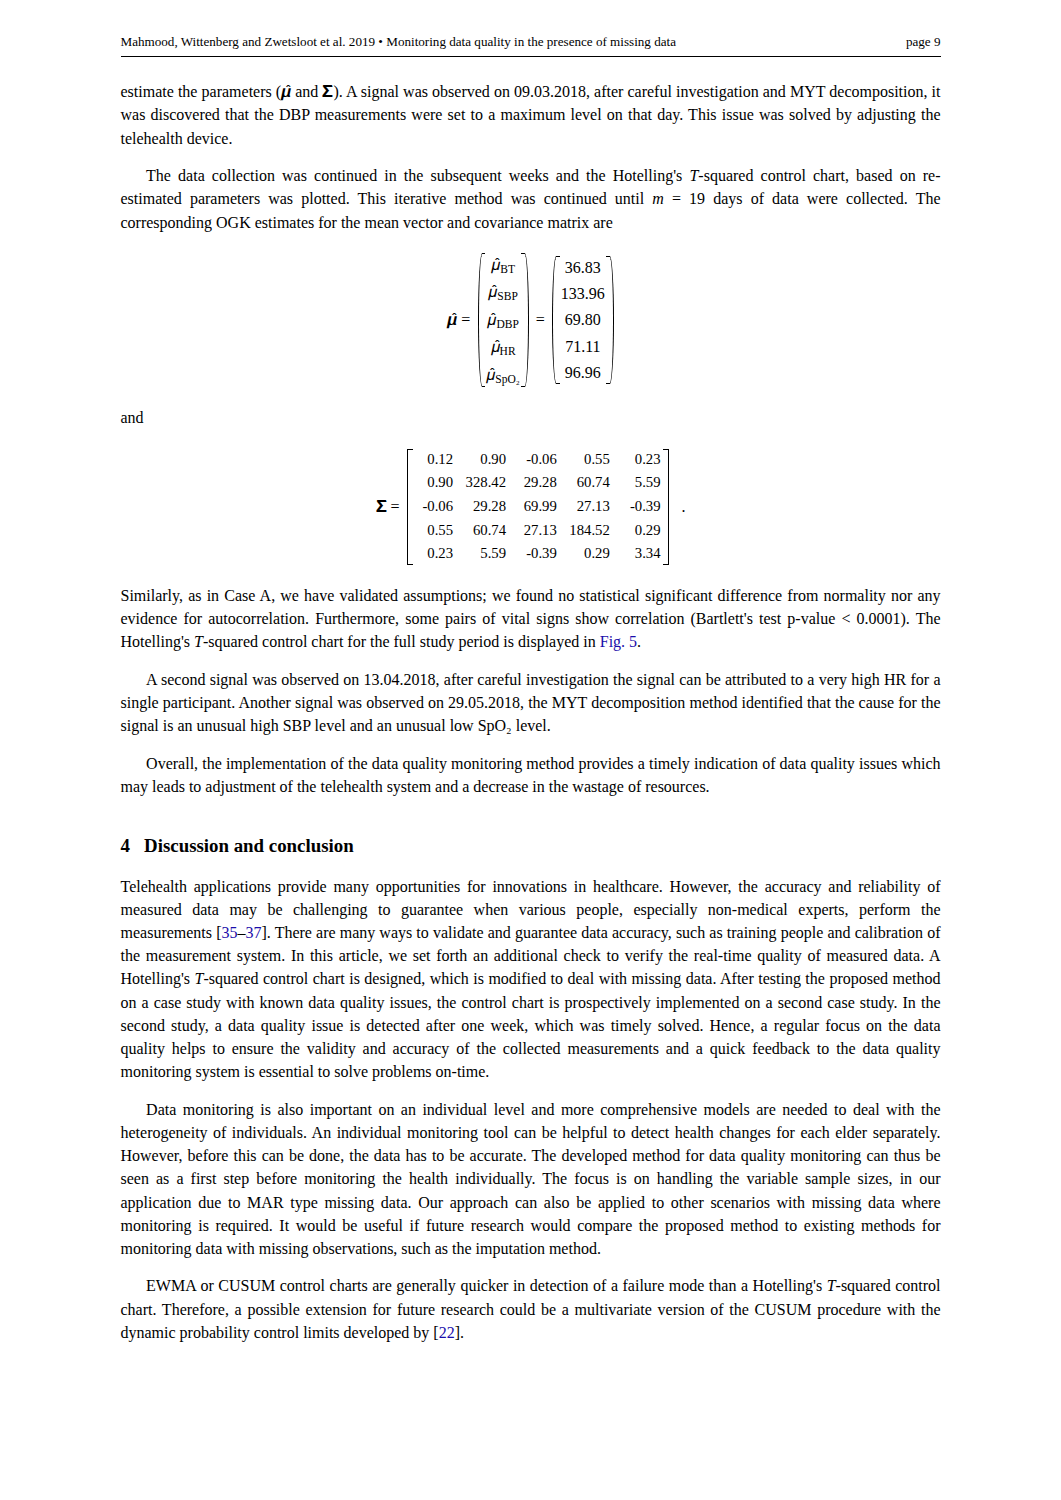Mahmood, Wittenberg and Zwetsloot et al. 2019 • Monitoring data quality in the presence of missing data page 9
estimate the parameters (𝝁̂ and 𝚺̂). A signal was observed on 09.03.2018, after careful investigation and MYT decomposition, it was discovered that the DBP measurements were set to a maximum level on that day. This issue was solved by adjusting the telehealth device.
The data collection was continued in the subsequent weeks and the Hotelling's T-squared control chart, based on re-estimated parameters was plotted. This iterative method was continued until m = 19 days of data were collected. The corresponding OGK estimates for the mean vector and covariance matrix are
𝝁̂ = 𝜇̂BT 𝜇̂SBP 𝜇̂DBP 𝜇̂HR 𝜇̂SpO₂ = 36.83 133.96 69.80 71.11 96.96
and
𝚺̂ = 0.120.90-0.060.550.23 0.90328.4229.2860.745.59 -0.0629.2869.9927.13-0.39 0.5560.7427.13184.520.29 0.235.59-0.390.293.34 .
Similarly, as in Case A, we have validated assumptions; we found no statistical significant difference from normality nor any evidence for autocorrelation. Furthermore, some pairs of vital signs show correlation (Bartlett's test p-value < 0.0001). The Hotelling's T-squared control chart for the full study period is displayed in Fig. 5.
A second signal was observed on 13.04.2018, after careful investigation the signal can be attributed to a very high HR for a single participant. Another signal was observed on 29.05.2018, the MYT decomposition method identified that the cause for the signal is an unusual high SBP level and an unusual low SpO₂ level.
Overall, the implementation of the data quality monitoring method provides a timely indication of data quality issues which may leads to adjustment of the telehealth system and a decrease in the wastage of resources.
4 Discussion and conclusion
Telehealth applications provide many opportunities for innovations in healthcare. However, the accuracy and reliability of measured data may be challenging to guarantee when various people, especially non-medical experts, perform the measurements [35–37]. There are many ways to validate and guarantee data accuracy, such as training people and calibration of the measurement system. In this article, we set forth an additional check to verify the real-time quality of measured data. A Hotelling's T-squared control chart is designed, which is modified to deal with missing data. After testing the proposed method on a case study with known data quality issues, the control chart is prospectively implemented on a second case study. In the second study, a data quality issue is detected after one week, which was timely solved. Hence, a regular focus on the data quality helps to ensure the validity and accuracy of the collected measurements and a quick feedback to the data quality monitoring system is essential to solve problems on-time.
Data monitoring is also important on an individual level and more comprehensive models are needed to deal with the heterogeneity of individuals. An individual monitoring tool can be helpful to detect health changes for each elder separately. However, before this can be done, the data has to be accurate. The developed method for data quality monitoring can thus be seen as a first step before monitoring the health individually. The focus is on handling the variable sample sizes, in our application due to MAR type missing data. Our approach can also be applied to other scenarios with missing data where monitoring is required. It would be useful if future research would compare the proposed method to existing methods for monitoring data with missing observations, such as the imputation method.
EWMA or CUSUM control charts are generally quicker in detection of a failure mode than a Hotelling's T-squared control chart. Therefore, a possible extension for future research could be a multivariate version of the CUSUM procedure with the dynamic probability control limits developed by [22].